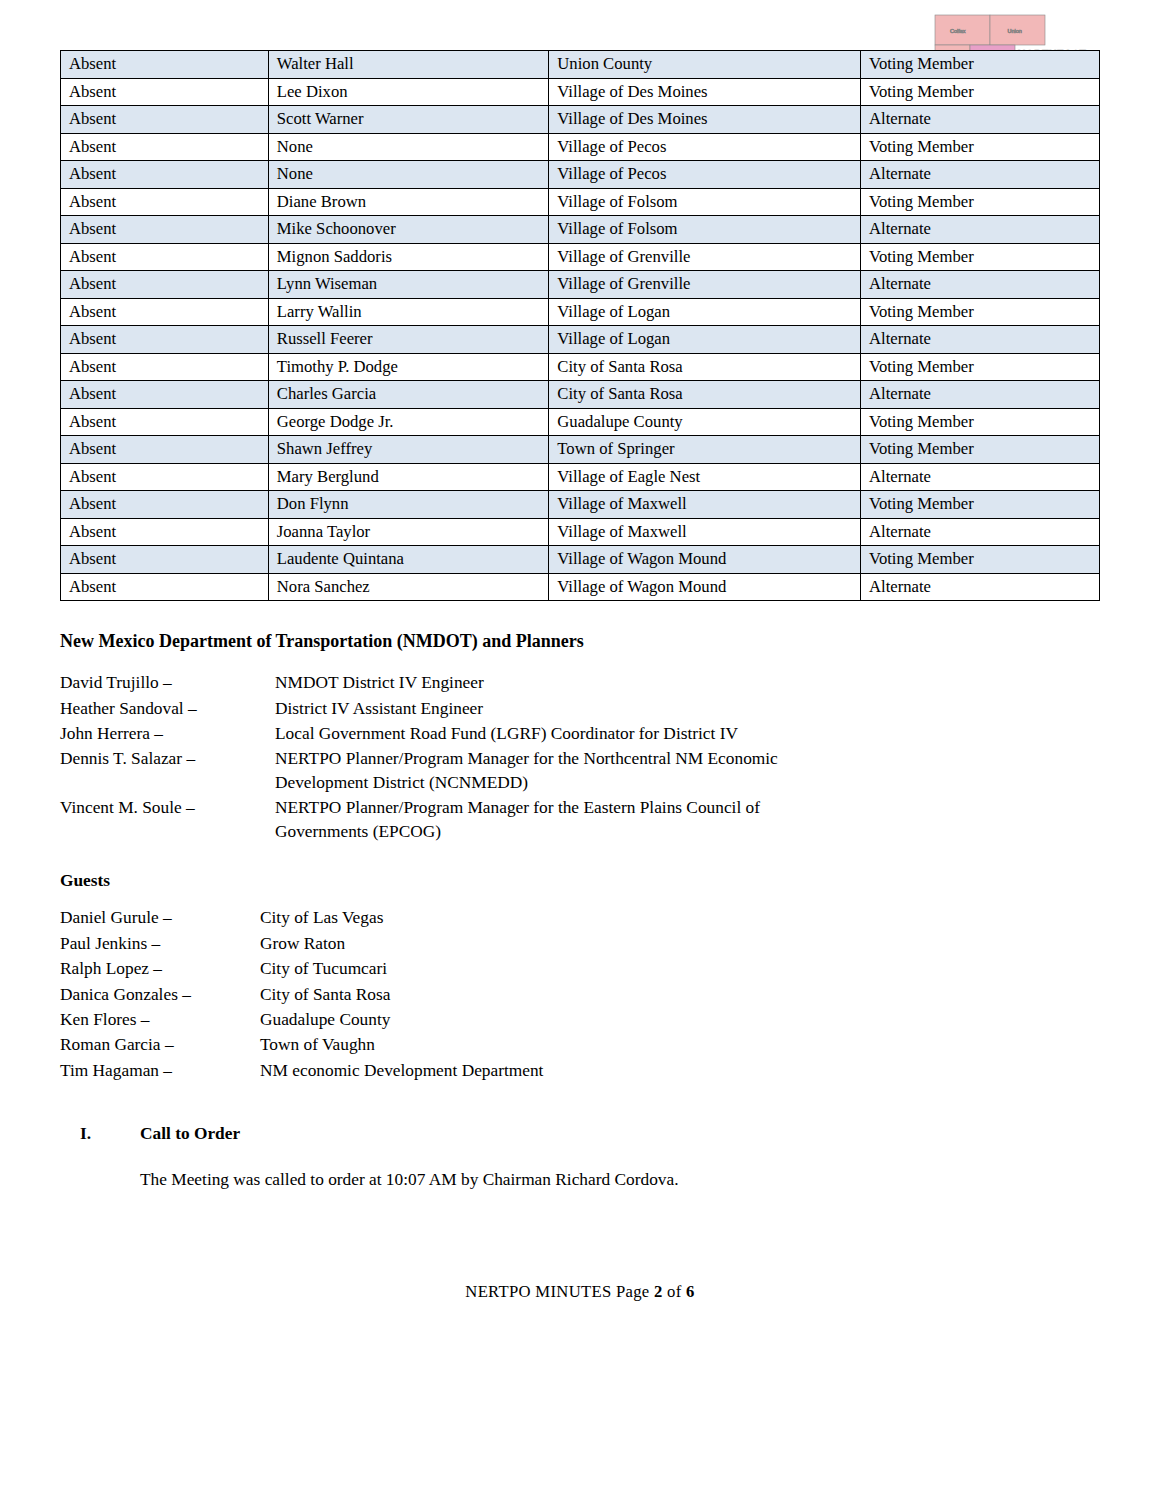| Absent | Walter Hall | Union County | Voting Member |
| Absent | Lee Dixon | Village of Des Moines | Voting Member |
| Absent | Scott Warner | Village of Des Moines | Alternate |
| Absent | None | Village of Pecos | Voting Member |
| Absent | None | Village of Pecos | Alternate |
| Absent | Diane Brown | Village of Folsom | Voting Member |
| Absent | Mike Schoonover | Village of Folsom | Alternate |
| Absent | Mignon Saddoris | Village of Grenville | Voting Member |
| Absent | Lynn Wiseman | Village of Grenville | Alternate |
| Absent | Larry Wallin | Village of Logan | Voting Member |
| Absent | Russell Feerer | Village of Logan | Alternate |
| Absent | Timothy P. Dodge | City of Santa Rosa | Voting Member |
| Absent | Charles Garcia | City of Santa Rosa | Alternate |
| Absent | George Dodge Jr. | Guadalupe County | Voting Member |
| Absent | Shawn Jeffrey | Town of Springer | Voting Member |
| Absent | Mary Berglund | Village of Eagle Nest | Alternate |
| Absent | Don Flynn | Village of Maxwell | Voting Member |
| Absent | Joanna Taylor | Village of Maxwell | Alternate |
| Absent | Laudente Quintana | Village of Wagon Mound | Voting Member |
| Absent | Nora Sanchez | Village of Wagon Mound | Alternate |
New Mexico Department of Transportation (NMDOT) and Planners
David Trujillo –
NMDOT District IV Engineer
Heather Sandoval –
District IV Assistant Engineer
John Herrera –
Local Government Road Fund (LGRF) Coordinator for District IV
Dennis T. Salazar –
NERTPO Planner/Program Manager for the Northcentral NM Economic Development District (NCNMEDD)
Vincent M. Soule –
NERTPO Planner/Program Manager for the Eastern Plains Council of Governments (EPCOG)
Guests
Daniel Gurule –
City of Las Vegas
Paul Jenkins –
Grow Raton
Ralph Lopez –
City of Tucumcari
Danica Gonzales –
City of Santa Rosa
Ken Flores –
Guadalupe County
Roman Garcia –
Town of Vaughn
Tim Hagaman –
NM economic Development Department
I.
Call to Order
The Meeting was called to order at 10:07 AM by Chairman Richard Cordova.
NERTPO MINUTES Page 2 of 6